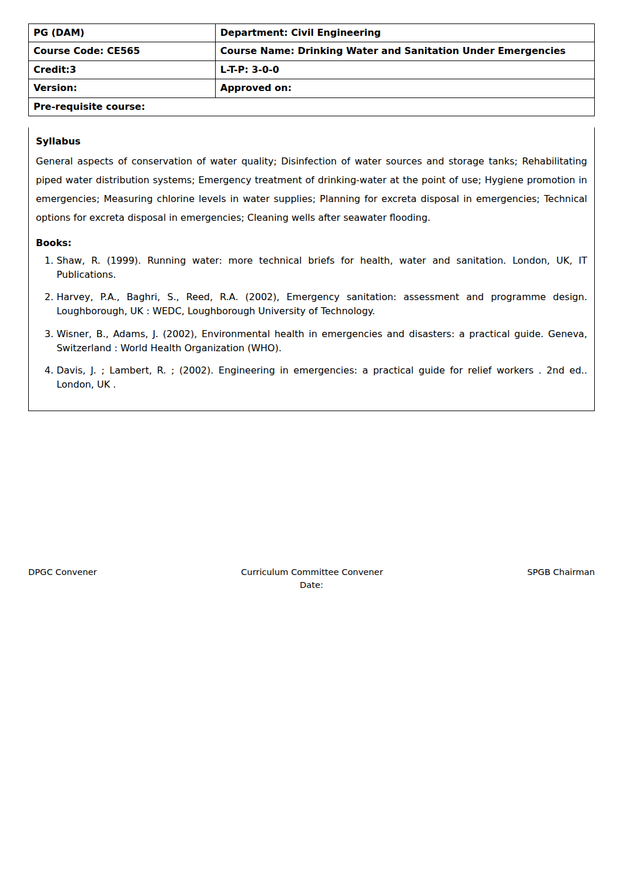| PG (DAM) | Department: Civil Engineering |
| Course Code: CE565 | Course Name: Drinking Water and Sanitation Under Emergencies |
| Credit:3 | L-T-P: 3-0-0 |
| Version: | Approved on: |
| Pre-requisite course: |
Syllabus
General aspects of conservation of water quality; Disinfection of water sources and storage tanks; Rehabilitating piped water distribution systems; Emergency treatment of drinking-water at the point of use; Hygiene promotion in emergencies; Measuring chlorine levels in water supplies; Planning for excreta disposal in emergencies; Technical options for excreta disposal in emergencies; Cleaning wells after seawater flooding.
Books:
Shaw, R. (1999). Running water: more technical briefs for health, water and sanitation. London, UK, IT Publications.
Harvey, P.A., Baghri, S., Reed, R.A. (2002), Emergency sanitation: assessment and programme design. Loughborough, UK : WEDC, Loughborough University of Technology.
Wisner, B., Adams, J. (2002), Environmental health in emergencies and disasters: a practical guide. Geneva, Switzerland : World Health Organization (WHO).
Davis, J. ; Lambert, R. ; (2002). Engineering in emergencies: a practical guide for relief workers . 2nd ed.. London, UK .
DPGC Convener Curriculum Committee Convener SPGB Chairman
Date: